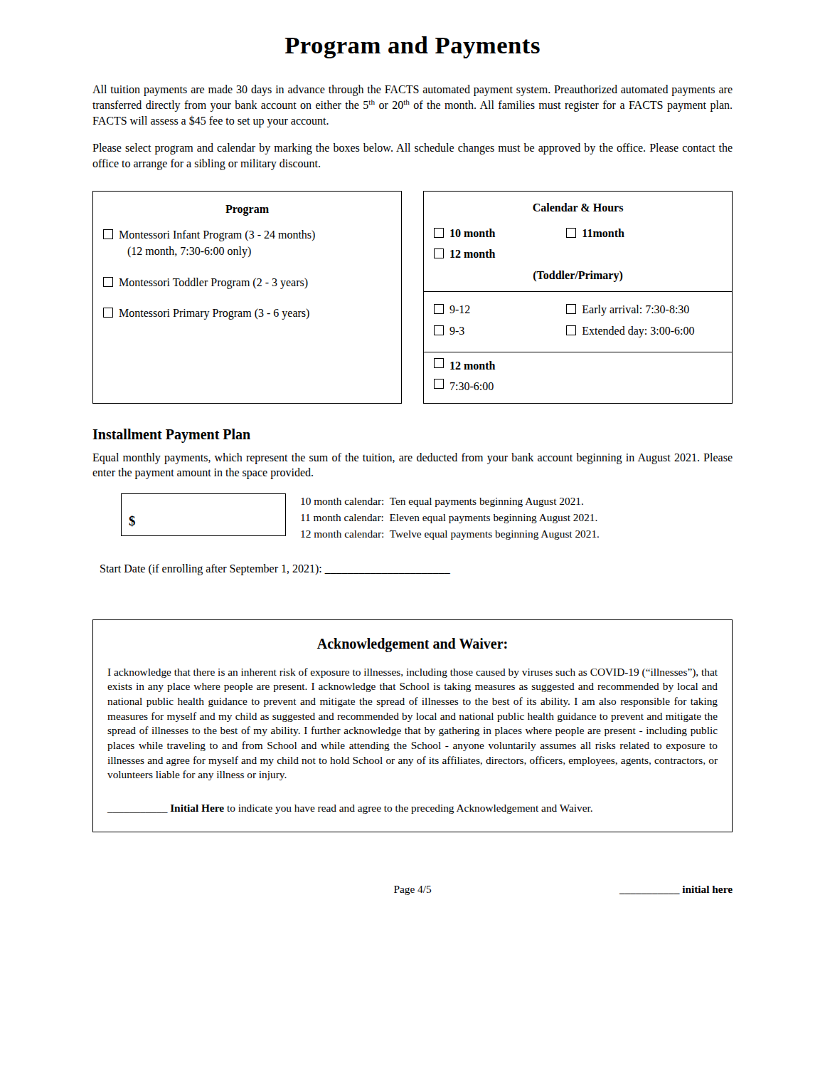Program and Payments
All tuition payments are made 30 days in advance through the FACTS automated payment system. Preauthorized automated payments are transferred directly from your bank account on either the 5th or 20th of the month. All families must register for a FACTS payment plan. FACTS will assess a $45 fee to set up your account.
Please select program and calendar by marking the boxes below. All schedule changes must be approved by the office. Please contact the office to arrange for a sibling or military discount.
Program
Montessori Infant Program (3 - 24 months) (12 month, 7:30-6:00 only)
Montessori Toddler Program (2 - 3 years)
Montessori Primary Program (3 - 6 years)
Calendar & Hours
10 month 11month
12 month
(Toddler/Primary)
9-12 Early arrival: 7:30-8:30
9-3 Extended day: 3:00-6:00
12 month
7:30-6:00
Installment Payment Plan
Equal monthly payments, which represent the sum of the tuition, are deducted from your bank account beginning in August 2021. Please enter the payment amount in the space provided.
$
10 month calendar: Ten equal payments beginning August 2021.
11 month calendar: Eleven equal payments beginning August 2021.
12 month calendar: Twelve equal payments beginning August 2021.
Start Date (if enrolling after September 1, 2021): ______________________
Acknowledgement and Waiver:
I acknowledge that there is an inherent risk of exposure to illnesses, including those caused by viruses such as COVID-19 (“illnesses”), that exists in any place where people are present. I acknowledge that School is taking measures as suggested and recommended by local and national public health guidance to prevent and mitigate the spread of illnesses to the best of its ability. I am also responsible for taking measures for myself and my child as suggested and recommended by local and national public health guidance to prevent and mitigate the spread of illnesses to the best of my ability. I further acknowledge that by gathering in places where people are present - including public places while traveling to and from School and while attending the School - anyone voluntarily assumes all risks related to exposure to illnesses and agree for myself and my child not to hold School or any of its affiliates, directors, officers, employees, agents, contractors, or volunteers liable for any illness or injury.
___________ Initial Here to indicate you have read and agree to the preceding Acknowledgement and Waiver.
Page 4/5
___________ initial here